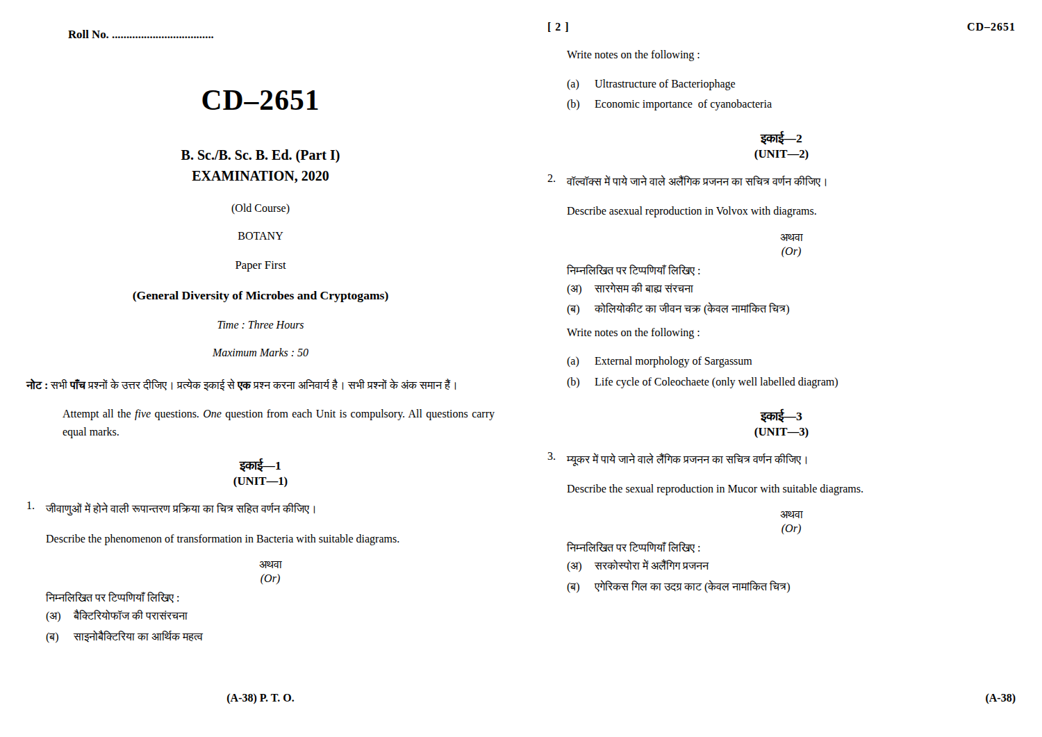Roll No. ...................................
CD–2651
B. Sc./B. Sc. B. Ed. (Part I)
EXAMINATION, 2020
(Old Course)
BOTANY
Paper First
(General Diversity of Microbes and Cryptogams)
Time : Three Hours
Maximum Marks : 50
नोट : सभी पाँच प्रश्नों के उत्तर दीजिए। प्रत्येक इकाई से एक प्रश्न करना अनिवार्य है। सभी प्रश्नों के अंक समान हैं।
Attempt all the five questions. One question from each Unit is compulsory. All questions carry equal marks.
इकाई—1
(UNIT—1)
1.
जीवाणुओं में होने वाली रूपान्तरण प्रक्रिया का चित्र सहित वर्णन कीजिए।
Describe the phenomenon of transformation in Bacteria with suitable diagrams.
अथवा
(Or)
निम्नलिखित पर टिप्पणियाँ लिखिए :
(अ) बैक्टिरियोफॉज की परासंरचना
(ब) साइनोबैक्टिरिया का आर्थिक महत्व
(A-38) P. T. O.
[ 2 ] CD–2651
Write notes on the following :
(a) Ultrastructure of Bacteriophage
(b) Economic importance of cyanobacteria
इकाई—2
(UNIT—2)
2.
वॉल्वॉक्स में पाये जाने वाले अलैंगिक प्रजनन का सचित्र वर्णन कीजिए।
Describe asexual reproduction in Volvox with diagrams.
अथवा
(Or)
निम्नलिखित पर टिप्पणियाँ लिखिए :
(अ) सारगेसम की बाह्य संरचना
(ब) कोलियोकीट का जीवन चक्र (केवल नामांकित चित्र)
Write notes on the following :
(a) External morphology of Sargassum
(b) Life cycle of Coleochaete (only well labelled diagram)
इकाई—3
(UNIT—3)
3.
म्यूकर में पाये जाने वाले लैंगिक प्रजनन का सचित्र वर्णन कीजिए।
Describe the sexual reproduction in Mucor with suitable diagrams.
अथवा
(Or)
निम्नलिखित पर टिप्पणियाँ लिखिए :
(अ) सरकोस्पोरा में अलैंगिग प्रजनन
(ब) एगेरिकस गिल का उदग्र काट (केवल नामांकित चित्र)
(A-38)